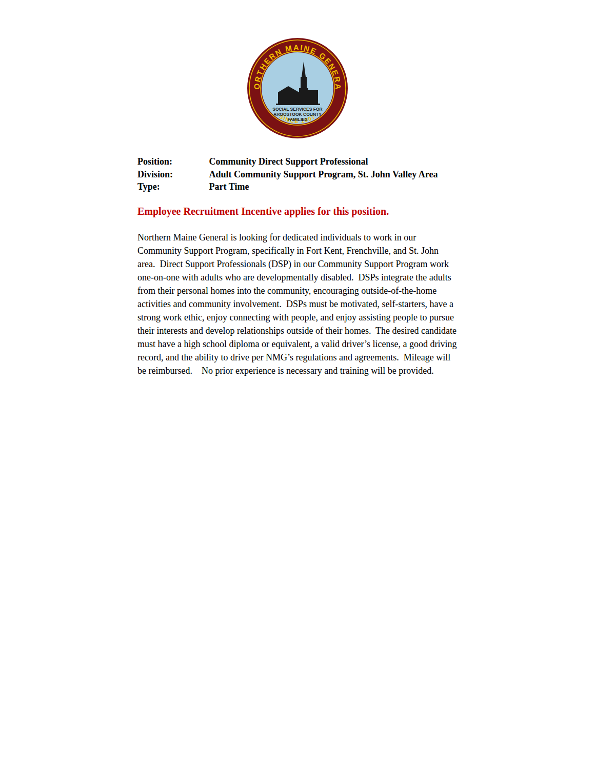NORTHERN MAINE GENERAL SINCE 1907 SOCIAL SERVICES FOR AROOSTOOK COUNTY FAMILIES
| Position: | Community Direct Support Professional |
| Division: | Adult Community Support Program, St. John Valley Area |
| Type: | Part Time |
Employee Recruitment Incentive applies for this position.
Northern Maine General is looking for dedicated individuals to work in our Community Support Program, specifically in Fort Kent, Frenchville, and St. John area. Direct Support Professionals (DSP) in our Community Support Program work one-on-one with adults who are developmentally disabled. DSPs integrate the adults from their personal homes into the community, encouraging outside-of-the-home activities and community involvement. DSPs must be motivated, self-starters, have a strong work ethic, enjoy connecting with people, and enjoy assisting people to pursue their interests and develop relationships outside of their homes. The desired candidate must have a high school diploma or equivalent, a valid driver’s license, a good driving record, and the ability to drive per NMG’s regulations and agreements. Mileage will be reimbursed. No prior experience is necessary and training will be provided.